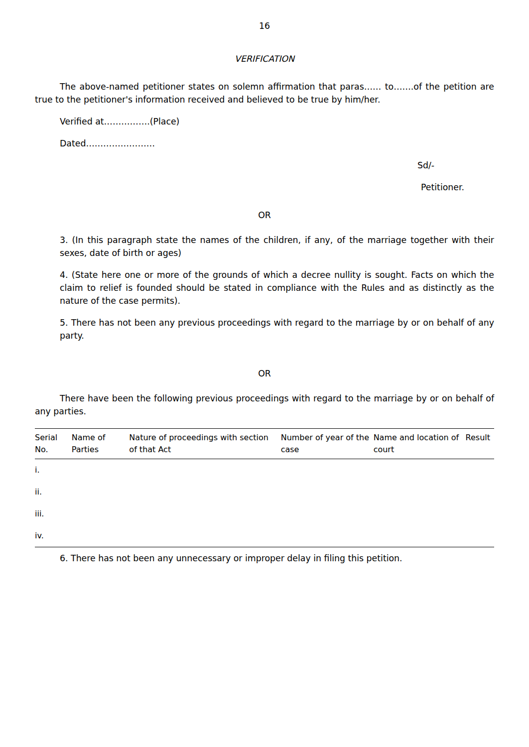16
VERIFICATION
The above-named petitioner states on solemn affirmation that paras…… to…….of the petition are true to the petitioner's information received and believed to be true by him/her.
Verified at…………….(Place)
Dated……………………
Sd/-
Petitioner.
OR
3. (In this paragraph state the names of the children, if any, of the marriage together with their sexes, date of birth or ages)
4. (State here one or more of the grounds of which a decree nullity is sought. Facts on which the claim to relief is founded should be stated in compliance with the Rules and as distinctly as the nature of the case permits).
5. There has not been any previous proceedings with regard to the marriage by or on behalf of any party.
OR
There have been the following previous proceedings with regard to the marriage by or on behalf of any parties.
| Serial No. | Name of Parties | Nature of proceedings with section of that Act | Number of year of the case | Name and location of court | Result |
| --- | --- | --- | --- | --- | --- |
| i. | | | | | |
| ii. | | | | | |
| iii. | | | | | |
| iv. | | | | | |
6. There has not been any unnecessary or improper delay in filing this petition.